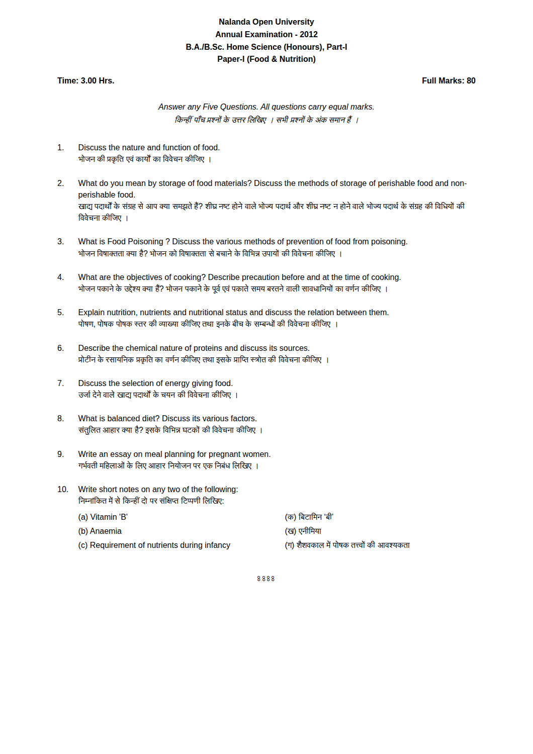Nalanda Open University
Annual Examination - 2012
B.A./B.Sc. Home Science (Honours), Part-I
Paper-I (Food & Nutrition)
Time: 3.00 Hrs. Full Marks: 80
Answer any Five Questions. All questions carry equal marks.
किन्हीं पाँच प्रश्नों के उत्तर लिखिए । सभी प्रश्नों के अंक समान हैं ।
Discuss the nature and function of food. भोजन की प्रकृति एवं कार्यों का विवेचन कीजिए ।
What do you mean by storage of food materials? Discuss the methods of storage of perishable food and non-perishable food. खाद्य पदार्थों के संग्रह से आप क्या समझते हैं? शीघ्र नष्ट होने वाले भोज्य पदार्थ और शीघ्र नष्ट न होने वाले भोज्य पदार्थ के संग्रह की विधियों की विवेचना कीजिए ।
What is Food Poisoning ? Discuss the various methods of prevention of food from poisoning. भोजन विषाक्तता क्या है? भोजन को विषाक्तता से बचाने के विभिन्न उपायों की विवेचना कीजिए ।
What are the objectives of cooking? Describe precaution before and at the time of cooking. भोजन पकाने के उद्देश्य क्या हैं? भोजन पकाने के पूर्व एवं पकाते समय बरतने वाली सावधानियों का वर्णन कीजिए ।
Explain nutrition, nutrients and nutritional status and discuss the relation between them. पोषण, पोषक पोषक स्तर की व्याख्या कीजिए तथा इनके बीच के सम्बन्धों की विवेचना कीजिए ।
Describe the chemical nature of proteins and discuss its sources. प्रोटीन के रसायनिक प्रकृति का वर्णन कीजिए तथा इसके प्राप्ति स्त्रोत की विवेचना कीजिए ।
Discuss the selection of energy giving food. उर्जा देने वाले खाद्य पदार्थों के चयन की विवेचना कीजिए ।
What is balanced diet? Discuss its various factors. संतुलित आहार क्या है? इसके विभिन्न घटकों की विवेचना कीजिए ।
Write an essay on meal planning for pregnant women. गर्भवती महिलाओं के लिए आहार नियोजन पर एक निबंध लिखिए ।
Write short notes on any two of the following: निम्नांकित में से किन्हीं दो पर संक्षिप्त टिप्पणी लिखिए:
| (a) Vitamin 'B' | (क) बिटामिन ‘बी’ |
| (b) Anaemia | (ख) एनीमिया |
| (c) Requirement of nutrients during infancy | (ग) शैशवकाल में पोषक तत्त्वों की आवश्यकता |
৪৪৪৪